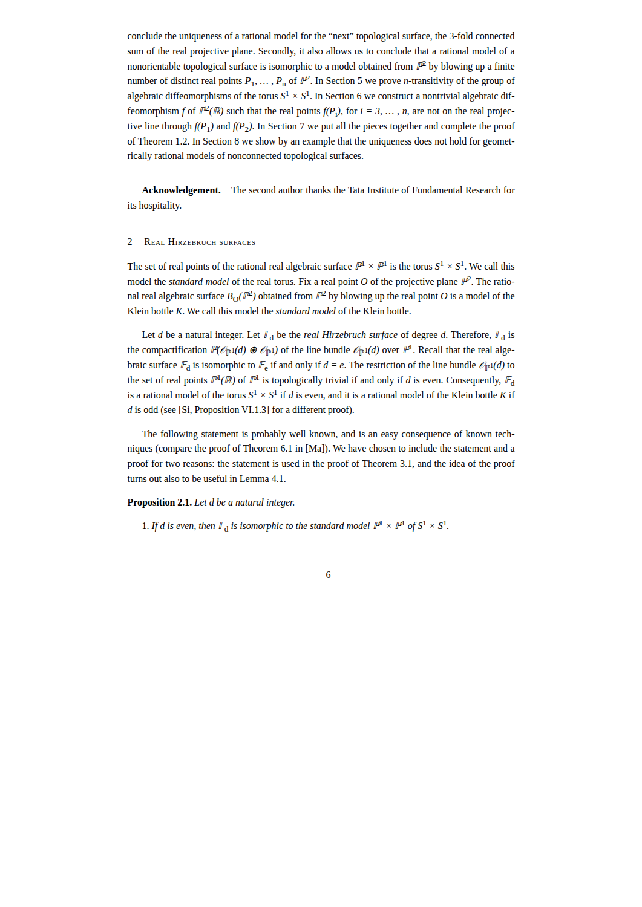conclude the uniqueness of a rational model for the “next” topological surface, the 3-fold connected sum of the real projective plane. Secondly, it also allows us to conclude that a rational model of a nonorientable topological surface is isomorphic to a model obtained from ℙ2 by blowing up a finite number of distinct real points P1, … , Pn of ℙ2. In Section 5 we prove n-transitivity of the group of algebraic diffeomorphisms of the torus S1 × S1. In Section 6 we construct a nontrivial algebraic diffeomorphism f of ℙ2(ℝ) such that the real points f(Pi), for i = 3, … , n, are not on the real projective line through f(P1) and f(P2). In Section 7 we put all the pieces together and complete the proof of Theorem 1.2. In Section 8 we show by an example that the uniqueness does not hold for geometrically rational models of nonconnected topological surfaces.
Acknowledgement. The second author thanks the Tata Institute of Fundamental Research for its hospitality.
2 Real Hirzebruch surfaces
The set of real points of the rational real algebraic surface ℙ1 × ℙ1 is the torus S1 × S1. We call this model the standard model of the real torus. Fix a real point O of the projective plane ℙ2. The rational real algebraic surface BO(ℙ2) obtained from ℙ2 by blowing up the real point O is a model of the Klein bottle K. We call this model the standard model of the Klein bottle.
Let d be a natural integer. Let 𝔽d be the real Hirzebruch surface of degree d. Therefore, 𝔽d is the compactification ℙ(𝒪ℙ1(d) ⊕ 𝒪ℙ1) of the line bundle 𝒪ℙ1(d) over ℙ1. Recall that the real algebraic surface 𝔽d is isomorphic to 𝔽e if and only if d = e. The restriction of the line bundle 𝒪ℙ1(d) to the set of real points ℙ1(ℝ) of ℙ1 is topologically trivial if and only if d is even. Consequently, 𝔽d is a rational model of the torus S1 × S1 if d is even, and it is a rational model of the Klein bottle K if d is odd (see [Si, Proposition VI.1.3] for a different proof).
The following statement is probably well known, and is an easy consequence of known techniques (compare the proof of Theorem 6.1 in [Ma]). We have chosen to include the statement and a proof for two reasons: the statement is used in the proof of Theorem 3.1, and the idea of the proof turns out also to be useful in Lemma 4.1.
Proposition 2.1. Let d be a natural integer.
If d is even, then 𝔽d is isomorphic to the standard model ℙ1 × ℙ1 of S1 × S1.
6